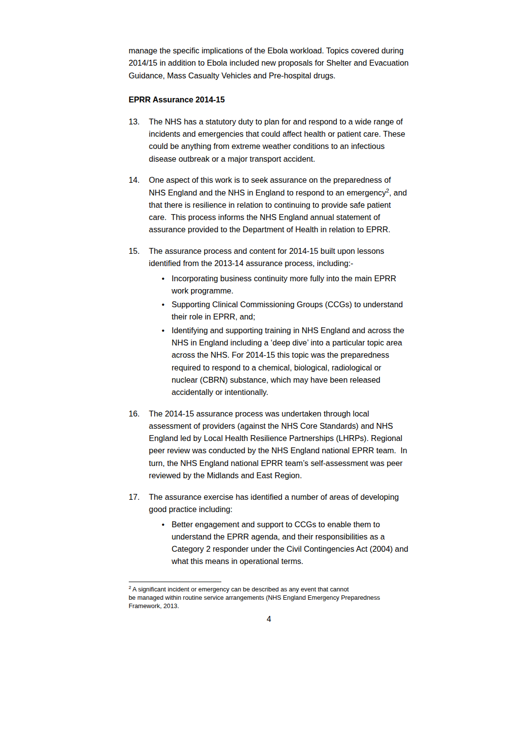manage the specific implications of the Ebola workload. Topics covered during 2014/15 in addition to Ebola included new proposals for Shelter and Evacuation Guidance, Mass Casualty Vehicles and Pre-hospital drugs.
EPRR Assurance 2014-15
13. The NHS has a statutory duty to plan for and respond to a wide range of incidents and emergencies that could affect health or patient care. These could be anything from extreme weather conditions to an infectious disease outbreak or a major transport accident.
14. One aspect of this work is to seek assurance on the preparedness of NHS England and the NHS in England to respond to an emergency2, and that there is resilience in relation to continuing to provide safe patient care. This process informs the NHS England annual statement of assurance provided to the Department of Health in relation to EPRR.
15. The assurance process and content for 2014-15 built upon lessons identified from the 2013-14 assurance process, including:-
Incorporating business continuity more fully into the main EPRR work programme.
Supporting Clinical Commissioning Groups (CCGs) to understand their role in EPRR, and;
Identifying and supporting training in NHS England and across the NHS in England including a ‘deep dive’ into a particular topic area across the NHS. For 2014-15 this topic was the preparedness required to respond to a chemical, biological, radiological or nuclear (CBRN) substance, which may have been released accidentally or intentionally.
16. The 2014-15 assurance process was undertaken through local assessment of providers (against the NHS Core Standards) and NHS England led by Local Health Resilience Partnerships (LHRPs). Regional peer review was conducted by the NHS England national EPRR team. In turn, the NHS England national EPRR team’s self-assessment was peer reviewed by the Midlands and East Region.
17. The assurance exercise has identified a number of areas of developing good practice including:
Better engagement and support to CCGs to enable them to understand the EPRR agenda, and their responsibilities as a Category 2 responder under the Civil Contingencies Act (2004) and what this means in operational terms.
2 A significant incident or emergency can be described as any event that cannot
be managed within routine service arrangements (NHS England Emergency Preparedness Framework, 2013.
4